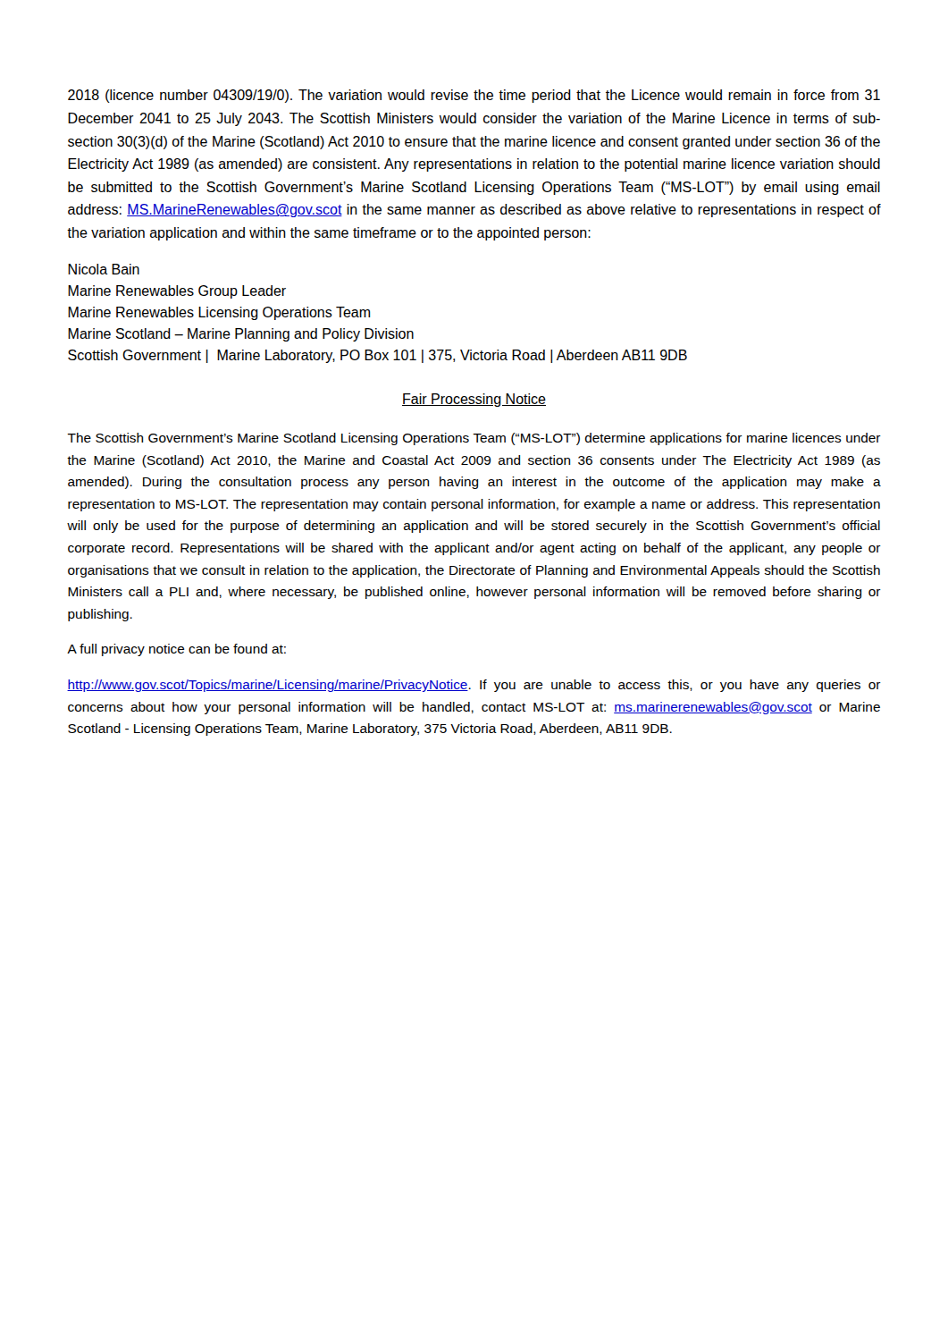2018 (licence number 04309/19/0). The variation would revise the time period that the Licence would remain in force from 31 December 2041 to 25 July 2043. The Scottish Ministers would consider the variation of the Marine Licence in terms of sub-section 30(3)(d) of the Marine (Scotland) Act 2010 to ensure that the marine licence and consent granted under section 36 of the Electricity Act 1989 (as amended) are consistent. Any representations in relation to the potential marine licence variation should be submitted to the Scottish Government’s Marine Scotland Licensing Operations Team (“MS-LOT”) by email using email address: MS.MarineRenewables@gov.scot in the same manner as described as above relative to representations in respect of the variation application and within the same timeframe or to the appointed person:
Nicola Bain
Marine Renewables Group Leader
Marine Renewables Licensing Operations Team
Marine Scotland – Marine Planning and Policy Division
Scottish Government | Marine Laboratory, PO Box 101 | 375, Victoria Road | Aberdeen AB11 9DB
Fair Processing Notice
The Scottish Government’s Marine Scotland Licensing Operations Team (“MS-LOT”) determine applications for marine licences under the Marine (Scotland) Act 2010, the Marine and Coastal Act 2009 and section 36 consents under The Electricity Act 1989 (as amended). During the consultation process any person having an interest in the outcome of the application may make a representation to MS-LOT. The representation may contain personal information, for example a name or address. This representation will only be used for the purpose of determining an application and will be stored securely in the Scottish Government’s official corporate record. Representations will be shared with the applicant and/or agent acting on behalf of the applicant, any people or organisations that we consult in relation to the application, the Directorate of Planning and Environmental Appeals should the Scottish Ministers call a PLI and, where necessary, be published online, however personal information will be removed before sharing or publishing.
A full privacy notice can be found at:
http://www.gov.scot/Topics/marine/Licensing/marine/PrivacyNotice. If you are unable to access this, or you have any queries or concerns about how your personal information will be handled, contact MS-LOT at: ms.marinerenewables@gov.scot or Marine Scotland - Licensing Operations Team, Marine Laboratory, 375 Victoria Road, Aberdeen, AB11 9DB.